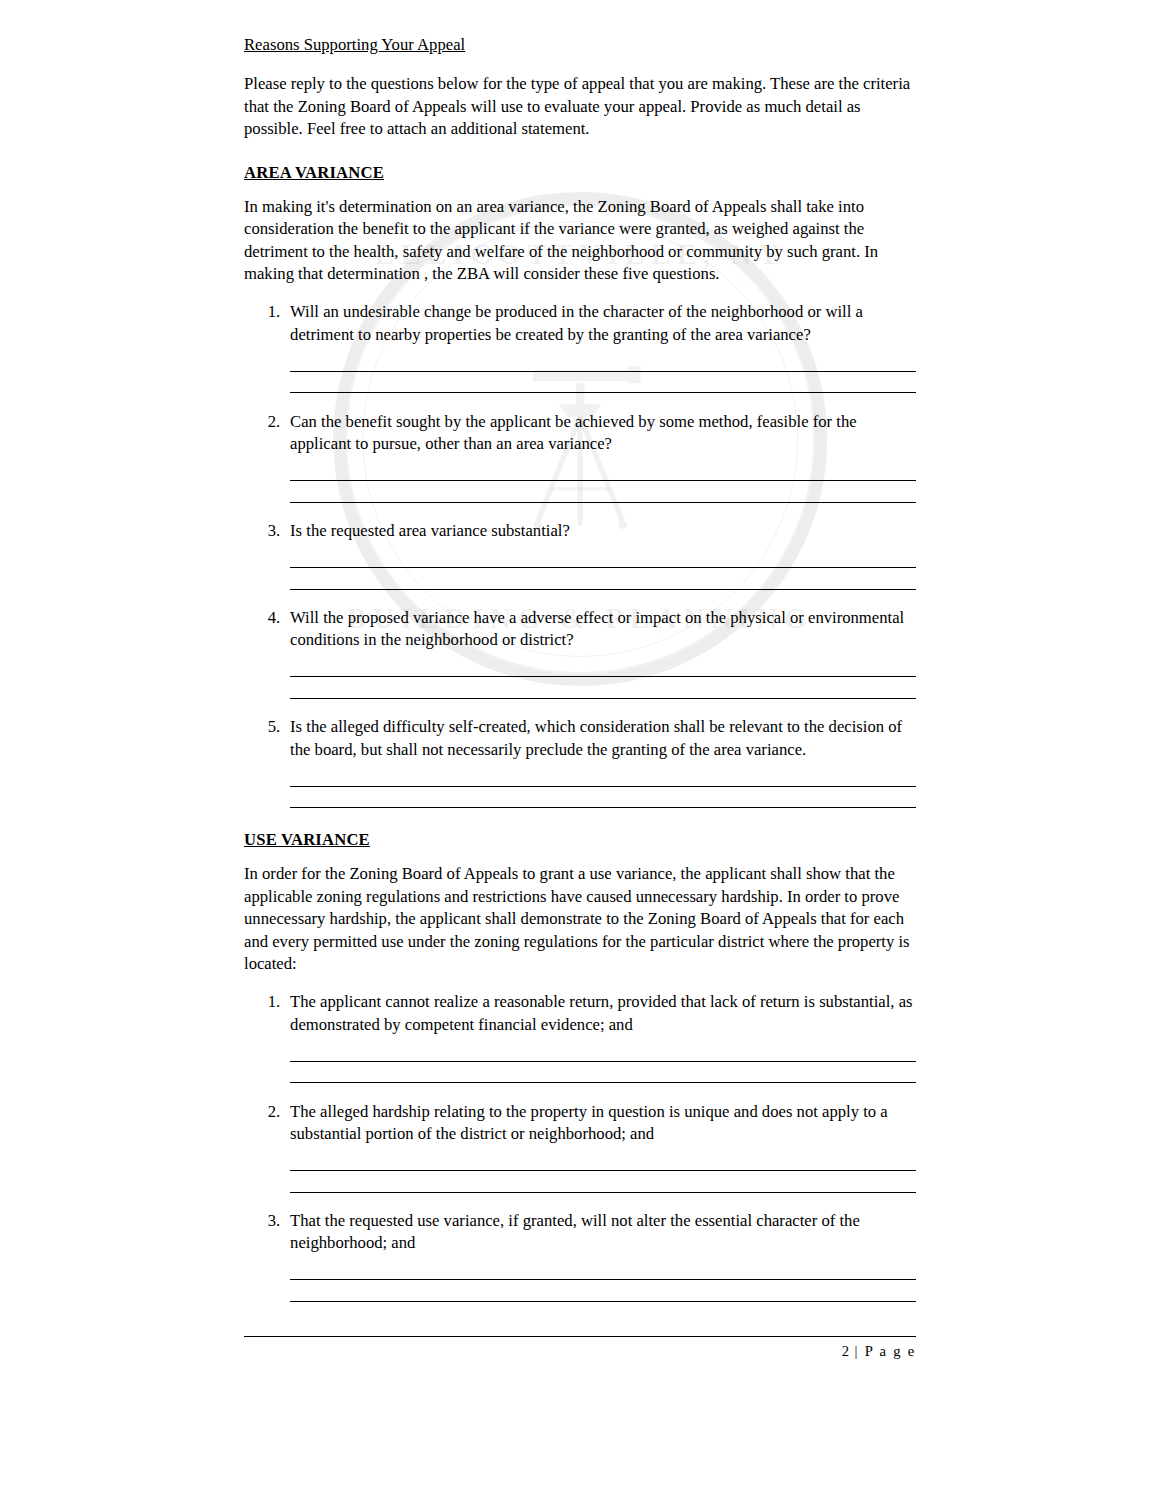ELLICOTTVILLE, NY
BUILDING & PLANNING
Reasons Supporting Your Appeal
Please reply to the questions below for the type of appeal that you are making. These are the criteria that the Zoning Board of Appeals will use to evaluate your appeal. Provide as much detail as possible. Feel free to attach an additional statement.
AREA VARIANCE
In making it's determination on an area variance, the Zoning Board of Appeals shall take into consideration the benefit to the applicant if the variance were granted, as weighed against the detriment to the health, safety and welfare of the neighborhood or community by such grant. In making that determination , the ZBA will consider these five questions.
Will an undesirable change be produced in the character of the neighborhood or will a detriment to nearby properties be created by the granting of the area variance?
Can the benefit sought by the applicant be achieved by some method, feasible for the applicant to pursue, other than an area variance?
Is the requested area variance substantial?
Will the proposed variance have a adverse effect or impact on the physical or environmental conditions in the neighborhood or district?
Is the alleged difficulty self-created, which consideration shall be relevant to the decision of the board, but shall not necessarily preclude the granting of the area variance.
USE VARIANCE
In order for the Zoning Board of Appeals to grant a use variance, the applicant shall show that the applicable zoning regulations and restrictions have caused unnecessary hardship. In order to prove unnecessary hardship, the applicant shall demonstrate to the Zoning Board of Appeals that for each and every permitted use under the zoning regulations for the particular district where the property is located:
The applicant cannot realize a reasonable return, provided that lack of return is substantial, as demonstrated by competent financial evidence; and
The alleged hardship relating to the property in question is unique and does not apply to a substantial portion of the district or neighborhood; and
That the requested use variance, if granted, will not alter the essential character of the neighborhood; and
2 | P a g e